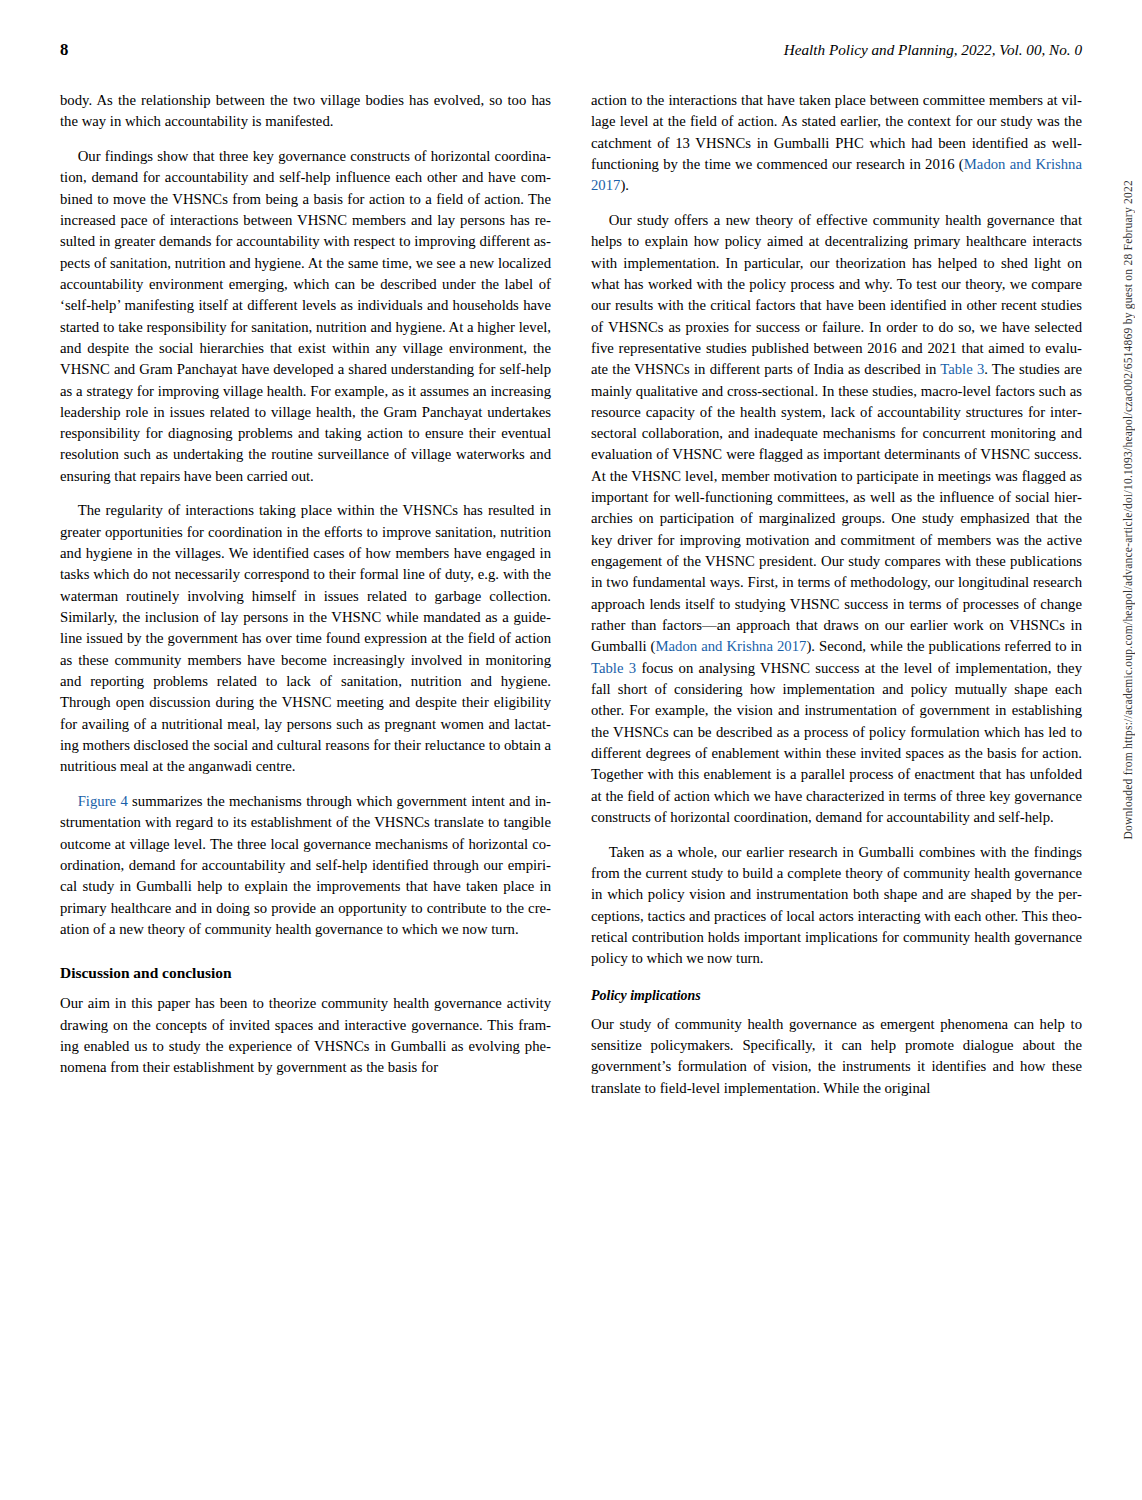8 Health Policy and Planning, 2022, Vol. 00, No. 0
Downloaded from https://academic.oup.com/heapol/advance-article/doi/10.1093/heapol/czac002/6514869 by guest on 28 February 2022
body. As the relationship between the two village bodies has evolved, so too has the way in which accountability is manifested.
Our findings show that three key governance constructs of horizontal coordination, demand for accountability and self-help influence each other and have combined to move the VHSNCs from being a basis for action to a field of action. The increased pace of interactions between VHSNC members and lay persons has resulted in greater demands for accountability with respect to improving different aspects of sanitation, nutrition and hygiene. At the same time, we see a new localized accountability environment emerging, which can be described under the label of ‘self-help’ manifesting itself at different levels as individuals and households have started to take responsibility for sanitation, nutrition and hygiene. At a higher level, and despite the social hierarchies that exist within any village environment, the VHSNC and Gram Panchayat have developed a shared understanding for self-help as a strategy for improving village health. For example, as it assumes an increasing leadership role in issues related to village health, the Gram Panchayat undertakes responsibility for diagnosing problems and taking action to ensure their eventual resolution such as undertaking the routine surveillance of village waterworks and ensuring that repairs have been carried out.
The regularity of interactions taking place within the VHSNCs has resulted in greater opportunities for coordination in the efforts to improve sanitation, nutrition and hygiene in the villages. We identified cases of how members have engaged in tasks which do not necessarily correspond to their formal line of duty, e.g. with the waterman routinely involving himself in issues related to garbage collection. Similarly, the inclusion of lay persons in the VHSNC while mandated as a guideline issued by the government has over time found expression at the field of action as these community members have become increasingly involved in monitoring and reporting problems related to lack of sanitation, nutrition and hygiene. Through open discussion during the VHSNC meeting and despite their eligibility for availing of a nutritional meal, lay persons such as pregnant women and lactating mothers disclosed the social and cultural reasons for their reluctance to obtain a nutritious meal at the anganwadi centre.
Figure 4 summarizes the mechanisms through which government intent and instrumentation with regard to its establishment of the VHSNCs translate to tangible outcome at village level. The three local governance mechanisms of horizontal coordination, demand for accountability and self-help identified through our empirical study in Gumballi help to explain the improvements that have taken place in primary healthcare and in doing so provide an opportunity to contribute to the creation of a new theory of community health governance to which we now turn.
Discussion and conclusion
Our aim in this paper has been to theorize community health governance activity drawing on the concepts of invited spaces and interactive governance. This framing enabled us to study the experience of VHSNCs in Gumballi as evolving phenomena from their establishment by government as the basis for
action to the interactions that have taken place between committee members at village level at the field of action. As stated earlier, the context for our study was the catchment of 13 VHSNCs in Gumballi PHC which had been identified as well-functioning by the time we commenced our research in 2016 (Madon and Krishna 2017).
Our study offers a new theory of effective community health governance that helps to explain how policy aimed at decentralizing primary healthcare interacts with implementation. In particular, our theorization has helped to shed light on what has worked with the policy process and why. To test our theory, we compare our results with the critical factors that have been identified in other recent studies of VHSNCs as proxies for success or failure. In order to do so, we have selected five representative studies published between 2016 and 2021 that aimed to evaluate the VHSNCs in different parts of India as described in Table 3. The studies are mainly qualitative and cross-sectional. In these studies, macro-level factors such as resource capacity of the health system, lack of accountability structures for intersectoral collaboration, and inadequate mechanisms for concurrent monitoring and evaluation of VHSNC were flagged as important determinants of VHSNC success. At the VHSNC level, member motivation to participate in meetings was flagged as important for well-functioning committees, as well as the influence of social hierarchies on participation of marginalized groups. One study emphasized that the key driver for improving motivation and commitment of members was the active engagement of the VHSNC president. Our study compares with these publications in two fundamental ways. First, in terms of methodology, our longitudinal research approach lends itself to studying VHSNC success in terms of processes of change rather than factors—an approach that draws on our earlier work on VHSNCs in Gumballi (Madon and Krishna 2017). Second, while the publications referred to in Table 3 focus on analysing VHSNC success at the level of implementation, they fall short of considering how implementation and policy mutually shape each other. For example, the vision and instrumentation of government in establishing the VHSNCs can be described as a process of policy formulation which has led to different degrees of enablement within these invited spaces as the basis for action. Together with this enablement is a parallel process of enactment that has unfolded at the field of action which we have characterized in terms of three key governance constructs of horizontal coordination, demand for accountability and self-help.
Taken as a whole, our earlier research in Gumballi combines with the findings from the current study to build a complete theory of community health governance in which policy vision and instrumentation both shape and are shaped by the perceptions, tactics and practices of local actors interacting with each other. This theoretical contribution holds important implications for community health governance policy to which we now turn.
Policy implications
Our study of community health governance as emergent phenomena can help to sensitize policymakers. Specifically, it can help promote dialogue about the government’s formulation of vision, the instruments it identifies and how these translate to field-level implementation. While the original